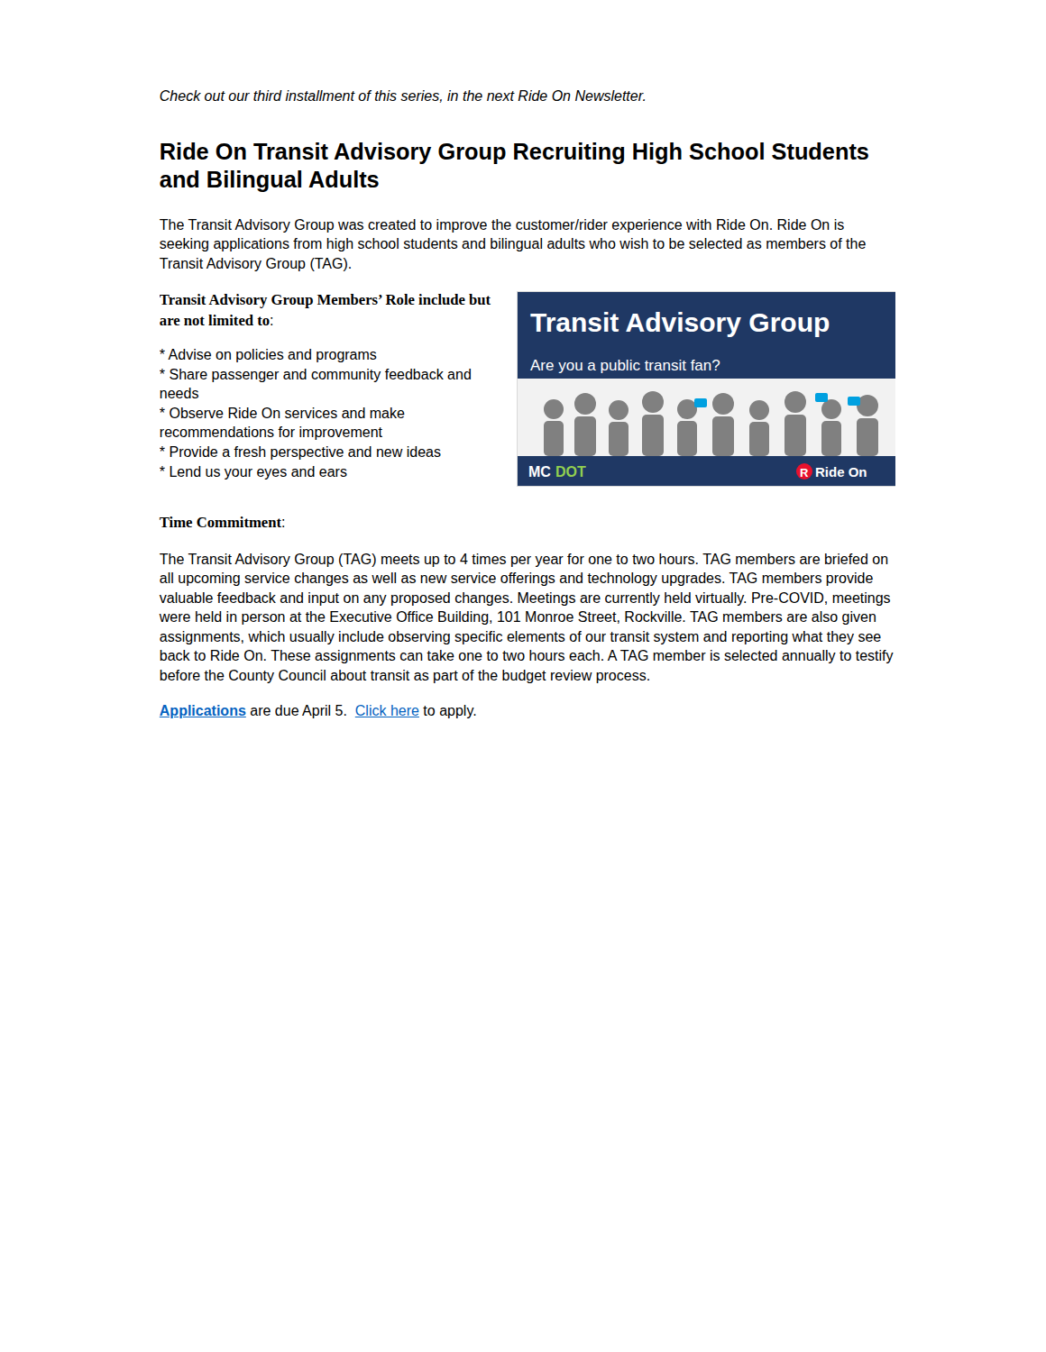Check out our third installment of this series, in the next Ride On Newsletter.
Ride On Transit Advisory Group Recruiting High School Students and Bilingual Adults
The Transit Advisory Group was created to improve the customer/rider experience with Ride On. Ride On is seeking applications from high school students and bilingual adults who wish to be selected as members of the Transit Advisory Group (TAG).
Transit Advisory Group Members’ Role include but are not limited to
:
Advise on policies and programs
Share passenger and community feedback and needs
Observe Ride On services and make recommendations for improvement
Provide a fresh perspective and new ideas
Lend us your eyes and ears
Time Commitment
:
The Transit Advisory Group (TAG) meets up to 4 times per year for one to two hours. TAG members are briefed on all upcoming service changes as well as new service offerings and technology upgrades. TAG members provide valuable feedback and input on any proposed changes. Meetings are currently held virtually. Pre-COVID, meetings were held in person at the Executive Office Building, 101 Monroe Street, Rockville. TAG members are also given assignments, which usually include observing specific elements of our transit system and reporting what they see back to Ride On. These assignments can take one to two hours each. A TAG member is selected annually to testify before the County Council about transit as part of the budget review process.
Applications are due April 5. Click here to apply.